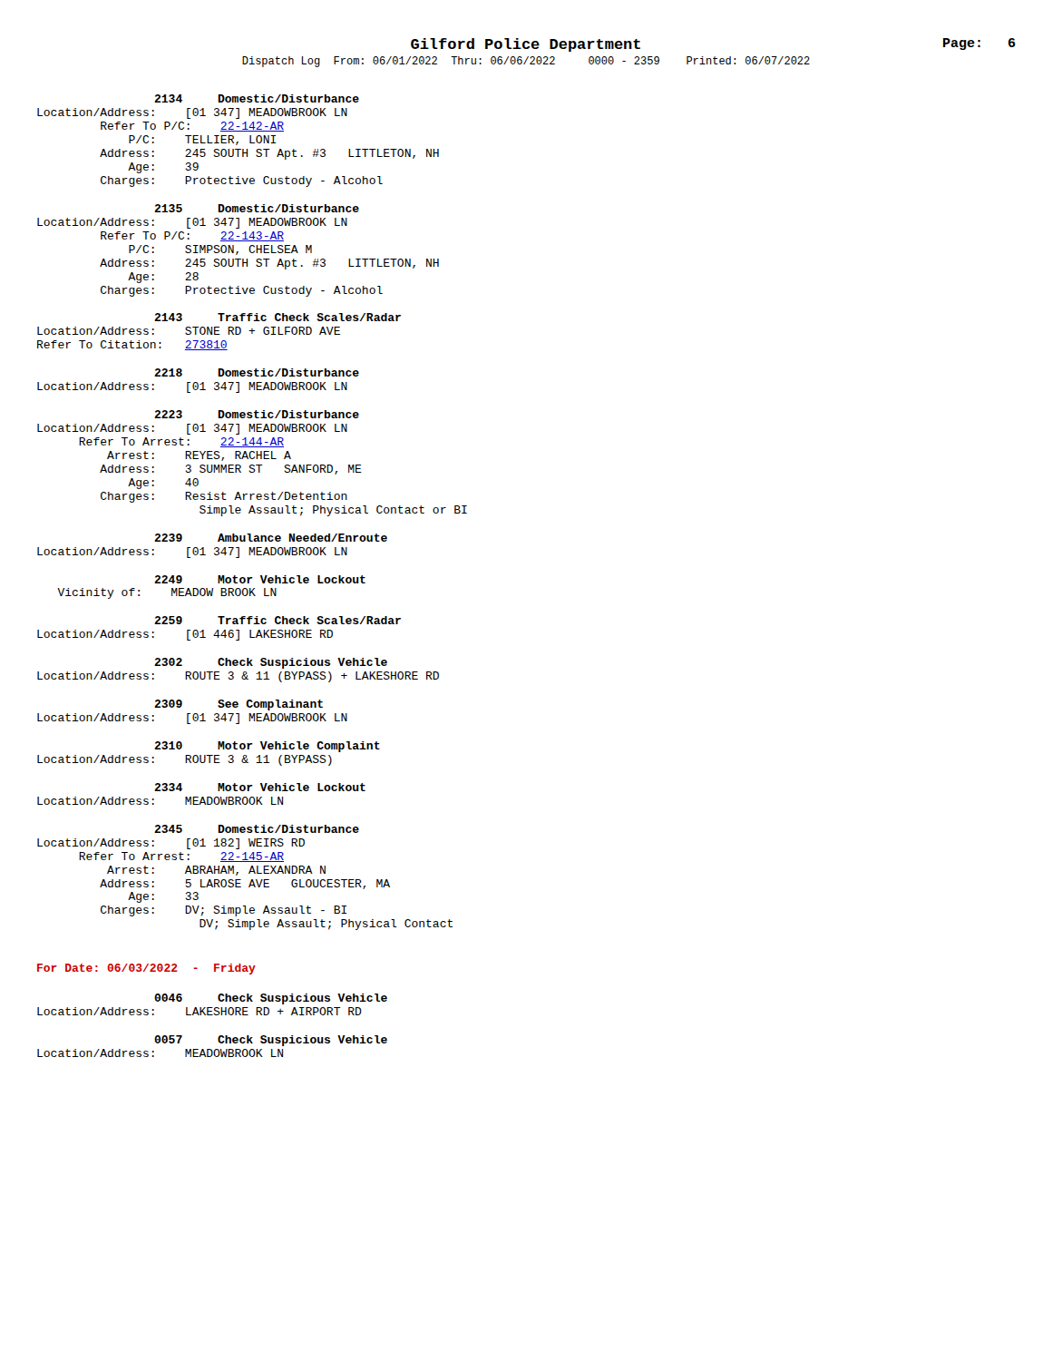Gilford Police Department Page: 6
Dispatch Log From: 06/01/2022 Thru: 06/06/2022 0000 - 2359 Printed: 06/07/2022
2134 Domestic/Disturbance
Location/Address: [01 347] MEADOWBROOK LN
Refer To P/C: 22-142-AR
P/C: TELLIER, LONI
Address: 245 SOUTH ST Apt. #3 LITTLETON, NH
Age: 39
Charges: Protective Custody - Alcohol
2135 Domestic/Disturbance
Location/Address: [01 347] MEADOWBROOK LN
Refer To P/C: 22-143-AR
P/C: SIMPSON, CHELSEA M
Address: 245 SOUTH ST Apt. #3 LITTLETON, NH
Age: 28
Charges: Protective Custody - Alcohol
2143 Traffic Check Scales/Radar
Location/Address: STONE RD + GILFORD AVE
Refer To Citation: 273810
2218 Domestic/Disturbance
Location/Address: [01 347] MEADOWBROOK LN
2223 Domestic/Disturbance
Location/Address: [01 347] MEADOWBROOK LN
Refer To Arrest: 22-144-AR
Arrest: REYES, RACHEL A
Address: 3 SUMMER ST SANFORD, ME
Age: 40
Charges: Resist Arrest/Detention
Simple Assault; Physical Contact or BI
2239 Ambulance Needed/Enroute
Location/Address: [01 347] MEADOWBROOK LN
2249 Motor Vehicle Lockout
Vicinity of: MEADOW BROOK LN
2259 Traffic Check Scales/Radar
Location/Address: [01 446] LAKESHORE RD
2302 Check Suspicious Vehicle
Location/Address: ROUTE 3 & 11 (BYPASS) + LAKESHORE RD
2309 See Complainant
Location/Address: [01 347] MEADOWBROOK LN
2310 Motor Vehicle Complaint
Location/Address: ROUTE 3 & 11 (BYPASS)
2334 Motor Vehicle Lockout
Location/Address: MEADOWBROOK LN
2345 Domestic/Disturbance
Location/Address: [01 182] WEIRS RD
Refer To Arrest: 22-145-AR
Arrest: ABRAHAM, ALEXANDRA N
Address: 5 LAROSE AVE GLOUCESTER, MA
Age: 33
Charges: DV; Simple Assault - BI
DV; Simple Assault; Physical Contact
For Date: 06/03/2022 - Friday
0046 Check Suspicious Vehicle
Location/Address: LAKESHORE RD + AIRPORT RD
0057 Check Suspicious Vehicle
Location/Address: MEADOWBROOK LN